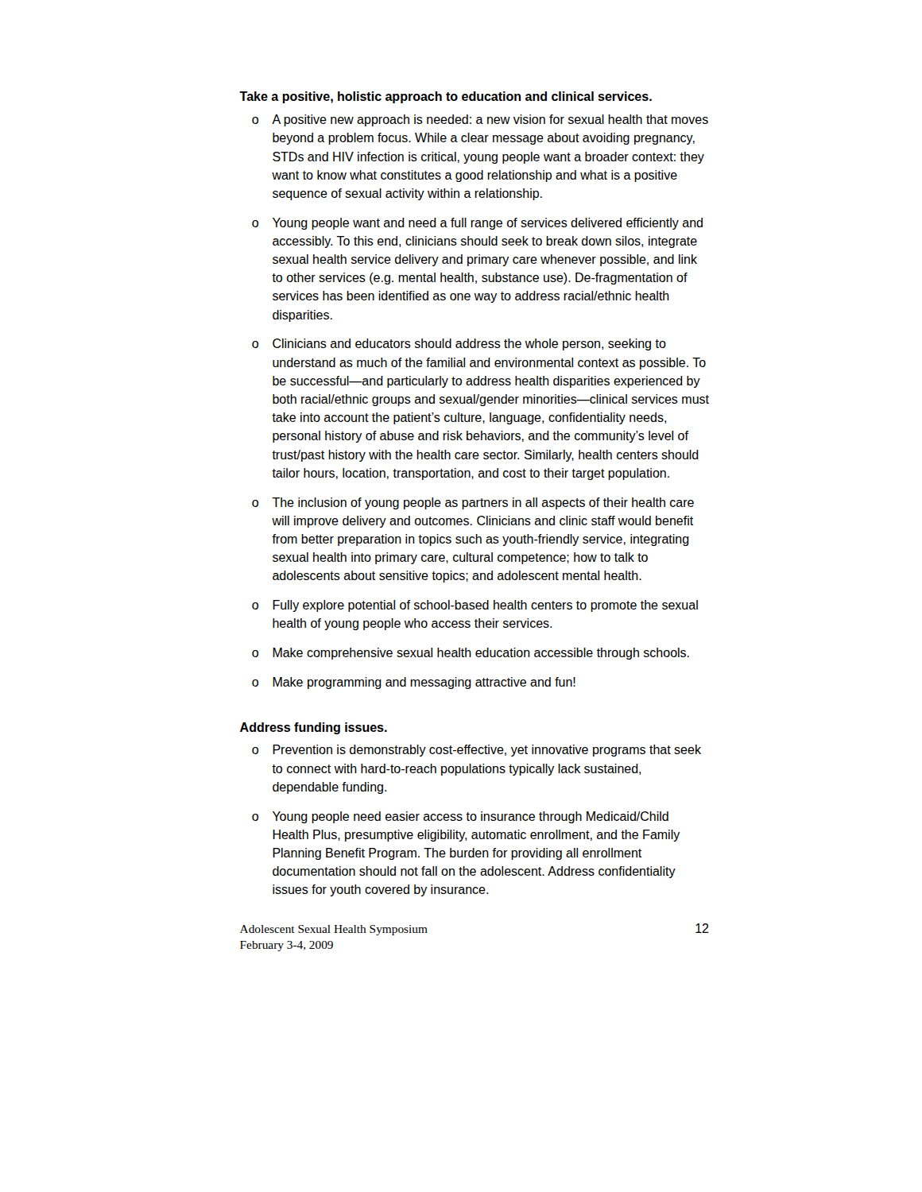Take a positive, holistic approach to education and clinical services.
o A positive new approach is needed: a new vision for sexual health that moves beyond a problem focus. While a clear message about avoiding pregnancy, STDs and HIV infection is critical, young people want a broader context: they want to know what constitutes a good relationship and what is a positive sequence of sexual activity within a relationship.
o Young people want and need a full range of services delivered efficiently and accessibly. To this end, clinicians should seek to break down silos, integrate sexual health service delivery and primary care whenever possible, and link to other services (e.g. mental health, substance use). De-fragmentation of services has been identified as one way to address racial/ethnic health disparities.
o Clinicians and educators should address the whole person, seeking to understand as much of the familial and environmental context as possible. To be successful—and particularly to address health disparities experienced by both racial/ethnic groups and sexual/gender minorities—clinical services must take into account the patient’s culture, language, confidentiality needs, personal history of abuse and risk behaviors, and the community’s level of trust/past history with the health care sector. Similarly, health centers should tailor hours, location, transportation, and cost to their target population.
o The inclusion of young people as partners in all aspects of their health care will improve delivery and outcomes. Clinicians and clinic staff would benefit from better preparation in topics such as youth-friendly service, integrating sexual health into primary care, cultural competence; how to talk to adolescents about sensitive topics; and adolescent mental health.
o Fully explore potential of school-based health centers to promote the sexual health of young people who access their services.
o Make comprehensive sexual health education accessible through schools.
o Make programming and messaging attractive and fun!
Address funding issues.
o Prevention is demonstrably cost-effective, yet innovative programs that seek to connect with hard-to-reach populations typically lack sustained, dependable funding.
o Young people need easier access to insurance through Medicaid/Child Health Plus, presumptive eligibility, automatic enrollment, and the Family Planning Benefit Program. The burden for providing all enrollment documentation should not fall on the adolescent. Address confidentiality issues for youth covered by insurance.
12 Adolescent Sexual Health Symposium
February 3-4, 2009